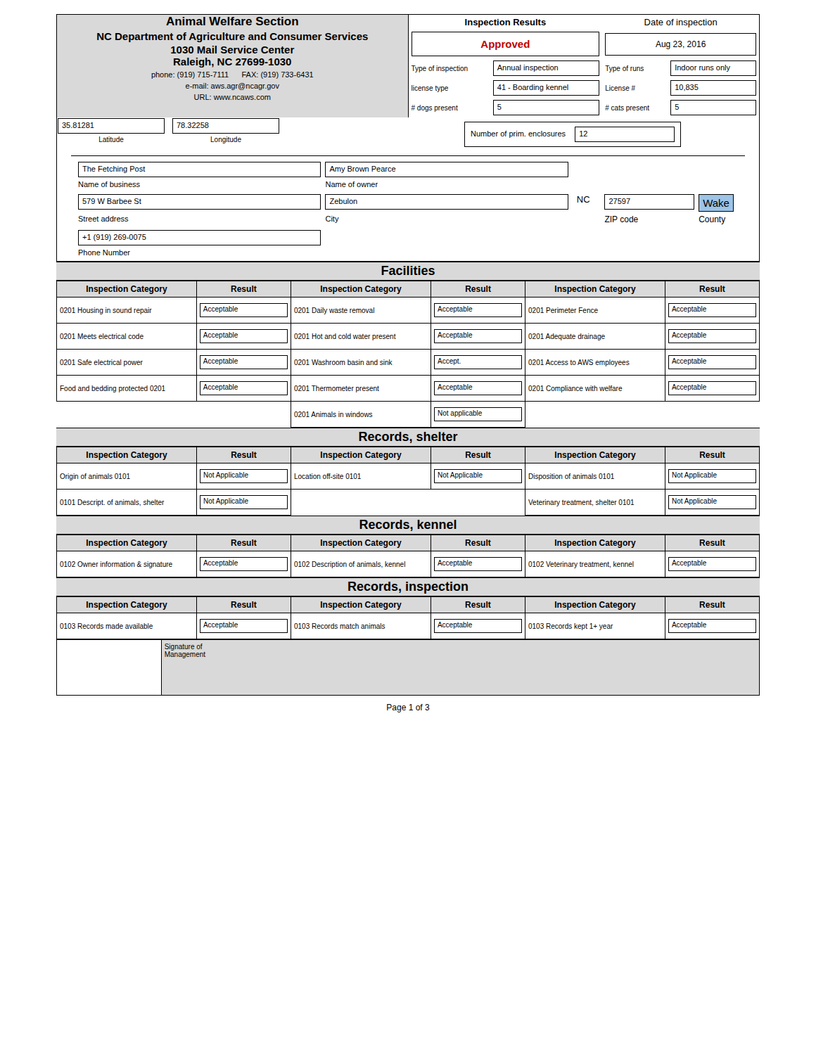| Animal Welfare Section NC Department of Agriculture and Consumer Services 1030 Mail Service Center Raleigh, NC 27699-1030 phone: (919) 715-7111 FAX: (919) 733-6431 e-mail: aws.agr@ncagr.gov URL: www.ncaws.com | / Inspection Results / Date of inspection / / Approved / Aug 23, 2016 / / Type of inspection / Annual inspection / Type of runs / Indoor runs only / / license type / 41 - Boarding kennel / License # / 10,835 / / # dogs present / 5 / # cats present / 5 / |
| / 35.81281 / 78.32258 / / Latitude / Longitude / | Number of prim. enclosures 12 |
| / The Fetching Post / Amy Brown Pearce / / / Name of business / Name of owner / / / 579 W Barbee St / Zebulon / NC / 27597 / Wake / / Street address / City / / ZIP code / County / / +1 (919) 269-0075 / / / Phone Number / / |
Facilities
| Inspection Category | Result | Inspection Category | Result | Inspection Category | Result |
| --- | --- | --- | --- | --- | --- |
| 0201 Housing in sound repair | Acceptable | 0201 Daily waste removal | Acceptable | 0201 Perimeter Fence | Acceptable |
| 0201 Meets electrical code | Acceptable | 0201 Hot and cold water present | Acceptable | 0201 Adequate drainage | Acceptable |
| 0201 Safe electrical power | Acceptable | 0201 Washroom basin and sink | Accept. | 0201 Access to AWS employees | Acceptable |
| Food and bedding protected 0201 | Acceptable | 0201 Thermometer present | Acceptable | 0201 Compliance with welfare | Acceptable |
| | | 0201 Animals in windows | Not applicable | | |
Records, shelter
| Inspection Category | Result | Inspection Category | Result | Inspection Category | Result |
| --- | --- | --- | --- | --- | --- |
| Origin of animals 0101 | Not Applicable | Location off-site 0101 | Not Applicable | Disposition of animals 0101 | Not Applicable |
| 0101 Descript. of animals, shelter | Not Applicable | | | Veterinary treatment, shelter 0101 | Not Applicable |
Records, kennel
| Inspection Category | Result | Inspection Category | Result | Inspection Category | Result |
| --- | --- | --- | --- | --- | --- |
| 0102 Owner information & signature | Acceptable | 0102 Description of animals, kennel | Acceptable | 0102 Veterinary treatment, kennel | Acceptable |
Records, inspection
| Inspection Category | Result | Inspection Category | Result | Inspection Category | Result |
| --- | --- | --- | --- | --- | --- |
| 0103 Records made available | Acceptable | 0103 Records match animals | Acceptable | 0103 Records kept 1+ year | Acceptable |
| | Signature of Management |
Page 1 of 3